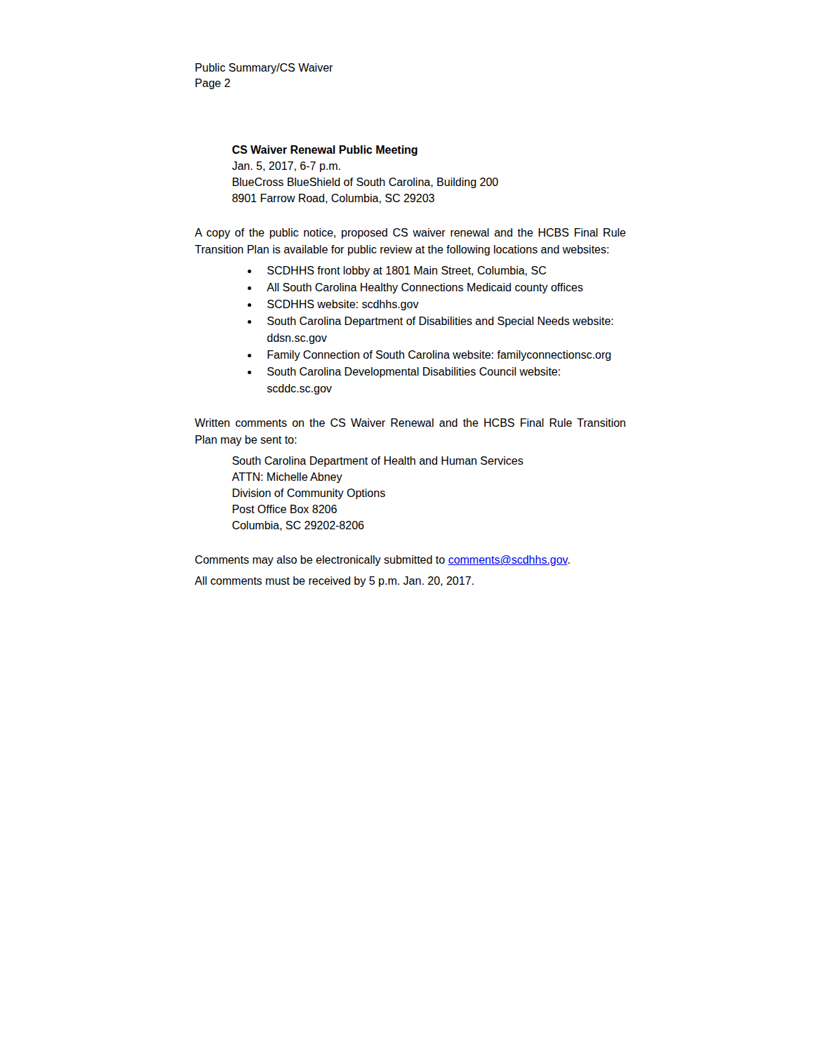Public Summary/CS Waiver
Page 2
CS Waiver Renewal Public Meeting
Jan. 5, 2017, 6-7 p.m.
BlueCross BlueShield of South Carolina, Building 200
8901 Farrow Road, Columbia, SC 29203
A copy of the public notice, proposed CS waiver renewal and the HCBS Final Rule Transition Plan is available for public review at the following locations and websites:
SCDHHS front lobby at 1801 Main Street, Columbia, SC
All South Carolina Healthy Connections Medicaid county offices
SCDHHS website: scdhhs.gov
South Carolina Department of Disabilities and Special Needs website: ddsn.sc.gov
Family Connection of South Carolina website: familyconnectionsc.org
South Carolina Developmental Disabilities Council website: scddc.sc.gov
Written comments on the CS Waiver Renewal and the HCBS Final Rule Transition Plan may be sent to:
South Carolina Department of Health and Human Services
ATTN: Michelle Abney
Division of Community Options
Post Office Box 8206
Columbia, SC 29202-8206
Comments may also be electronically submitted to comments@scdhhs.gov.
All comments must be received by 5 p.m. Jan. 20, 2017.